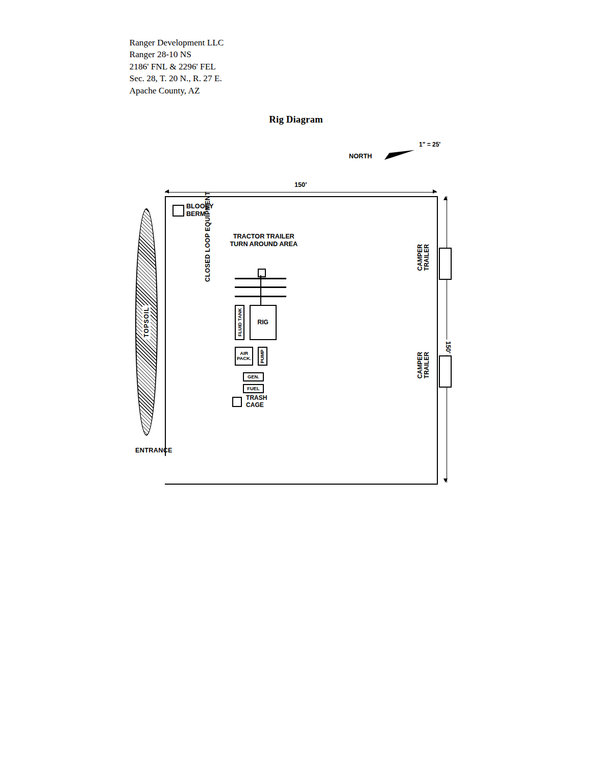Ranger Development LLC
Ranger 28-10 NS
2186' FNL & 2296' FEL
Sec. 28, T. 20 N., R. 27 E.
Apache County, AZ
Rig Diagram
NORTH 1" = 25'
150'
150'
TOPSOIL
BLOOEY
BERM
TRACTOR TRAILER
TURN AROUND AREA
CAMPER
TRAILER
CAMPER
TRAILER
CLOSED LOOP EQUIPMENT
FLUID TANK
RIG
AIR
PACK.
PUMP
GEN.
FUEL
TRASH
CAGE
ENTRANCE